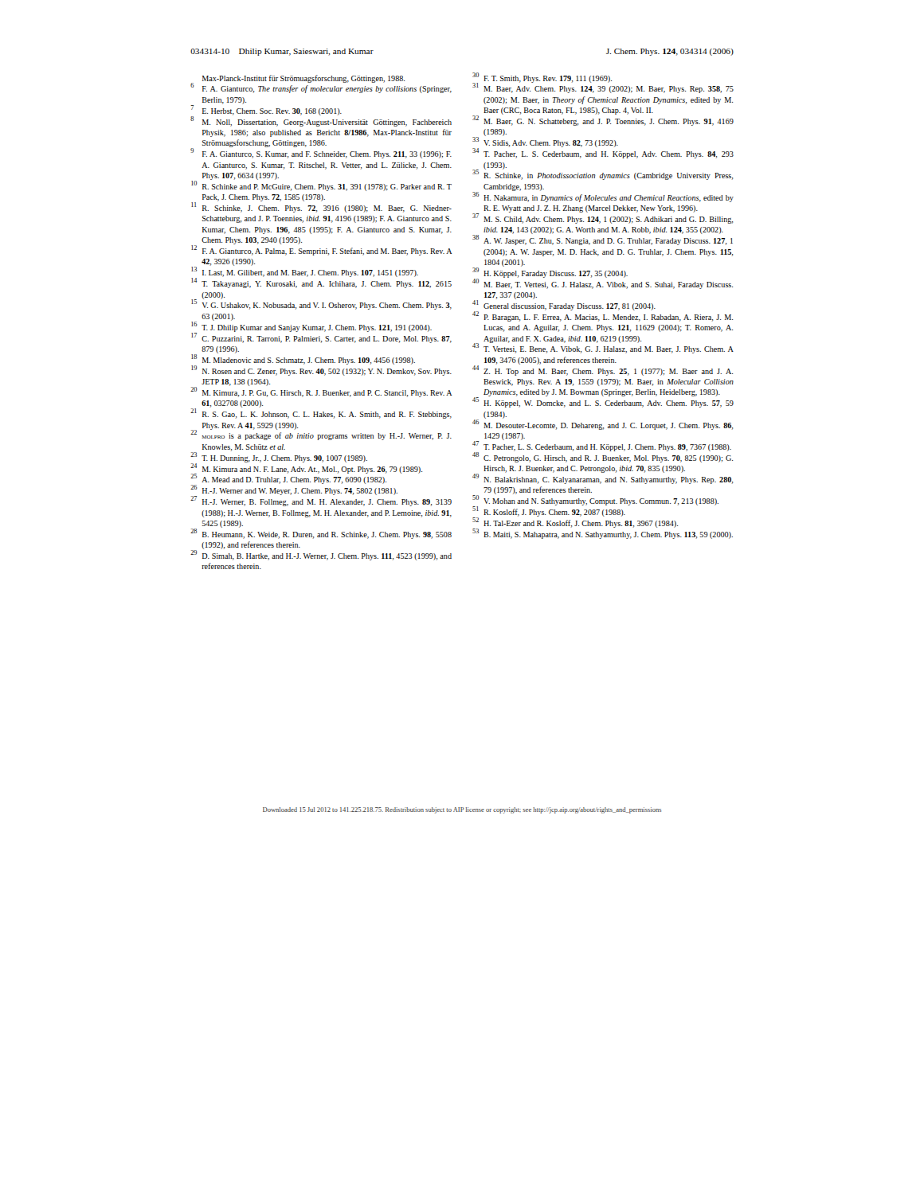034314-10 Dhilip Kumar, Saieswari, and Kumar
J. Chem. Phys. 124, 034314 (2006)
Max-Planck-Institut für Strömuagsforschung, Göttingen, 1988.
6 F. A. Gianturco, The transfer of molecular energies by collisions (Springer, Berlin, 1979).
7 E. Herbst, Chem. Soc. Rev. 30, 168 (2001).
8 M. Noll, Dissertation, Georg-August-Universität Göttingen, Fachbereich Physik, 1986; also published as Bericht 8/1986, Max-Planck-Institut für Strömuagsforschung, Göttingen, 1986.
9 F. A. Gianturco, S. Kumar, and F. Schneider, Chem. Phys. 211, 33 (1996); F. A. Gianturco, S. Kumar, T. Ritschel, R. Vetter, and L. Zülicke, J. Chem. Phys. 107, 6634 (1997).
10 R. Schinke and P. McGuire, Chem. Phys. 31, 391 (1978); G. Parker and R. T Pack, J. Chem. Phys. 72, 1585 (1978).
11 R. Schinke, J. Chem. Phys. 72, 3916 (1980); M. Baer, G. Niedner-Schatteburg, and J. P. Toennies, ibid. 91, 4196 (1989); F. A. Gianturco and S. Kumar, Chem. Phys. 196, 485 (1995); F. A. Gianturco and S. Kumar, J. Chem. Phys. 103, 2940 (1995).
12 F. A. Gianturco, A. Palma, E. Semprini, F. Stefani, and M. Baer, Phys. Rev. A 42, 3926 (1990).
13 I. Last, M. Gilibert, and M. Baer, J. Chem. Phys. 107, 1451 (1997).
14 T. Takayanagi, Y. Kurosaki, and A. Ichihara, J. Chem. Phys. 112, 2615 (2000).
15 V. G. Ushakov, K. Nobusada, and V. I. Osherov, Phys. Chem. Chem. Phys. 3, 63 (2001).
16 T. J. Dhilip Kumar and Sanjay Kumar, J. Chem. Phys. 121, 191 (2004).
17 C. Puzzarini, R. Tarroni, P. Palmieri, S. Carter, and L. Dore, Mol. Phys. 87, 879 (1996).
18 M. Mladenovic and S. Schmatz, J. Chem. Phys. 109, 4456 (1998).
19 N. Rosen and C. Zener, Phys. Rev. 40, 502 (1932); Y. N. Demkov, Sov. Phys. JETP 18, 138 (1964).
20 M. Kimura, J. P. Gu, G. Hirsch, R. J. Buenker, and P. C. Stancil, Phys. Rev. A 61, 032708 (2000).
21 R. S. Gao, L. K. Johnson, C. L. Hakes, K. A. Smith, and R. F. Stebbings, Phys. Rev. A 41, 5929 (1990).
22 molpro is a package of ab initio programs written by H.-J. Werner, P. J. Knowles, M. Schütz et al.
23 T. H. Dunning, Jr., J. Chem. Phys. 90, 1007 (1989).
24 M. Kimura and N. F. Lane, Adv. At., Mol., Opt. Phys. 26, 79 (1989).
25 A. Mead and D. Truhlar, J. Chem. Phys. 77, 6090 (1982).
26 H.-J. Werner and W. Meyer, J. Chem. Phys. 74, 5802 (1981).
27 H.-J. Werner, B. Follmeg, and M. H. Alexander, J. Chem. Phys. 89, 3139 (1988); H.-J. Werner, B. Follmeg, M. H. Alexander, and P. Lemoine, ibid. 91, 5425 (1989).
28 B. Heumann, K. Weide, R. Duren, and R. Schinke, J. Chem. Phys. 98, 5508 (1992), and references therein.
29 D. Simah, B. Hartke, and H.-J. Werner, J. Chem. Phys. 111, 4523 (1999), and references therein.
30 F. T. Smith, Phys. Rev. 179, 111 (1969).
31 M. Baer, Adv. Chem. Phys. 124, 39 (2002); M. Baer, Phys. Rep. 358, 75 (2002); M. Baer, in Theory of Chemical Reaction Dynamics, edited by M. Baer (CRC, Boca Raton, FL, 1985), Chap. 4, Vol. II.
32 M. Baer, G. N. Schatteberg, and J. P. Toennies, J. Chem. Phys. 91, 4169 (1989).
33 V. Sidis, Adv. Chem. Phys. 82, 73 (1992).
34 T. Pacher, L. S. Cederbaum, and H. Köppel, Adv. Chem. Phys. 84, 293 (1993).
35 R. Schinke, in Photodissociation dynamics (Cambridge University Press, Cambridge, 1993).
36 H. Nakamura, in Dynamics of Molecules and Chemical Reactions, edited by R. E. Wyatt and J. Z. H. Zhang (Marcel Dekker, New York, 1996).
37 M. S. Child, Adv. Chem. Phys. 124, 1 (2002); S. Adhikari and G. D. Billing, ibid. 124, 143 (2002); G. A. Worth and M. A. Robb, ibid. 124, 355 (2002).
38 A. W. Jasper, C. Zhu, S. Nangia, and D. G. Truhlar, Faraday Discuss. 127, 1 (2004); A. W. Jasper, M. D. Hack, and D. G. Truhlar, J. Chem. Phys. 115, 1804 (2001).
39 H. Köppel, Faraday Discuss. 127, 35 (2004).
40 M. Baer, T. Vertesi, G. J. Halasz, A. Vibok, and S. Suhai, Faraday Discuss. 127, 337 (2004).
41 General discussion, Faraday Discuss. 127, 81 (2004).
42 P. Baragan, L. F. Errea, A. Macias, L. Mendez, I. Rabadan, A. Riera, J. M. Lucas, and A. Aguilar, J. Chem. Phys. 121, 11629 (2004); T. Romero, A. Aguilar, and F. X. Gadea, ibid. 110, 6219 (1999).
43 T. Vertesi, E. Bene, A. Vibok, G. J. Halasz, and M. Baer, J. Phys. Chem. A 109, 3476 (2005), and references therein.
44 Z. H. Top and M. Baer, Chem. Phys. 25, 1 (1977); M. Baer and J. A. Beswick, Phys. Rev. A 19, 1559 (1979); M. Baer, in Molecular Collision Dynamics, edited by J. M. Bowman (Springer, Berlin, Heidelberg, 1983).
45 H. Köppel, W. Domcke, and L. S. Cederbaum, Adv. Chem. Phys. 57, 59 (1984).
46 M. Desouter-Lecomte, D. Dehareng, and J. C. Lorquet, J. Chem. Phys. 86, 1429 (1987).
47 T. Pacher, L. S. Cederbaum, and H. Köppel, J. Chem. Phys. 89, 7367 (1988).
48 C. Petrongolo, G. Hirsch, and R. J. Buenker, Mol. Phys. 70, 825 (1990); G. Hirsch, R. J. Buenker, and C. Petrongolo, ibid. 70, 835 (1990).
49 N. Balakrishnan, C. Kalyanaraman, and N. Sathyamurthy, Phys. Rep. 280, 79 (1997), and references therein.
50 V. Mohan and N. Sathyamurthy, Comput. Phys. Commun. 7, 213 (1988).
51 R. Kosloff, J. Phys. Chem. 92, 2087 (1988).
52 H. Tal-Ezer and R. Kosloff, J. Chem. Phys. 81, 3967 (1984).
53 B. Maiti, S. Mahapatra, and N. Sathyamurthy, J. Chem. Phys. 113, 59 (2000).
Downloaded 15 Jul 2012 to 141.225.218.75. Redistribution subject to AIP license or copyright; see http://jcp.aip.org/about/rights_and_permissions